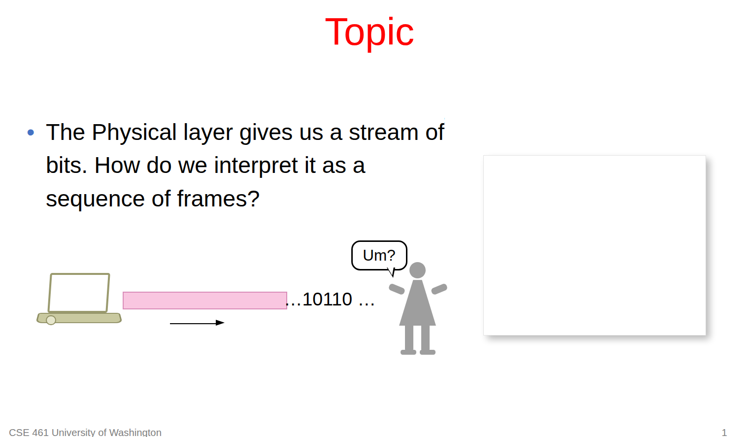Topic
The Physical layer gives us a stream of bits. How do we interpret it as a sequence of frames?
…10110 …
Um?
CSE 461 University of Washington
1